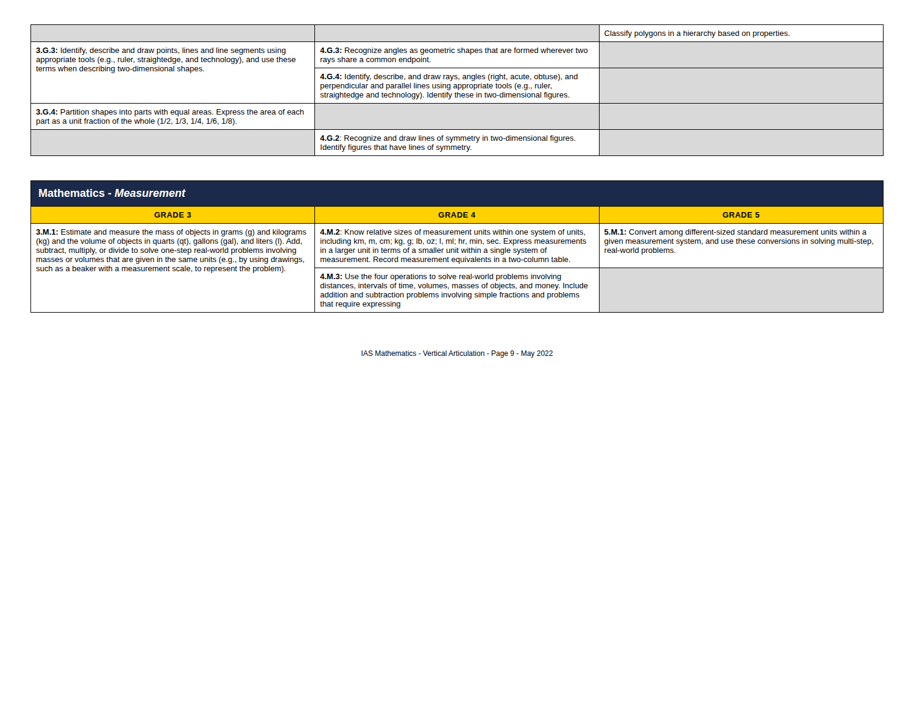| | | Classify polygons in a hierarchy based on properties. |
| 3.G.3: Identify, describe and draw points, lines and line segments using appropriate tools (e.g., ruler, straightedge, and technology), and use these terms when describing two-dimensional shapes. | 4.G.3: Recognize angles as geometric shapes that are formed wherever two rays share a common endpoint. | |
| 4.G.4: Identify, describe, and draw rays, angles (right, acute, obtuse), and perpendicular and parallel lines using appropriate tools (e.g., ruler, straightedge and technology). Identify these in two-dimensional figures. | |
| 3.G.4: Partition shapes into parts with equal areas. Express the area of each part as a unit fraction of the whole (1/2, 1/3, 1/4, 1/6, 1/8). | | |
| | 4.G.2 : Recognize and draw lines of symmetry in two-dimensional figures. Identify figures that have lines of symmetry. | |
| Mathematics - Measurement |
| GRADE 3 | GRADE 4 | GRADE 5 |
| 3.M.1: Estimate and measure the mass of objects in grams (g) and kilograms (kg) and the volume of objects in quarts (qt), gallons (gal), and liters (l). Add, subtract, multiply, or divide to solve one-step real-world problems involving masses or volumes that are given in the same units (e.g., by using drawings, such as a beaker with a measurement scale, to represent the problem). | 4.M.2 : Know relative sizes of measurement units within one system of units, including km, m, cm; kg, g; lb, oz; l, ml; hr, min, sec. Express measurements in a larger unit in terms of a smaller unit within a single system of measurement. Record measurement equivalents in a two-column table. | 5.M.1: Convert among different-sized standard measurement units within a given measurement system, and use these conversions in solving multi-step, real-world problems. |
| 4.M.3: Use the four operations to solve real-world problems involving distances, intervals of time, volumes, masses of objects, and money. Include addition and subtraction problems involving simple fractions and problems that require expressing | |
IAS Mathematics - Vertical Articulation - Page 9 - May 2022